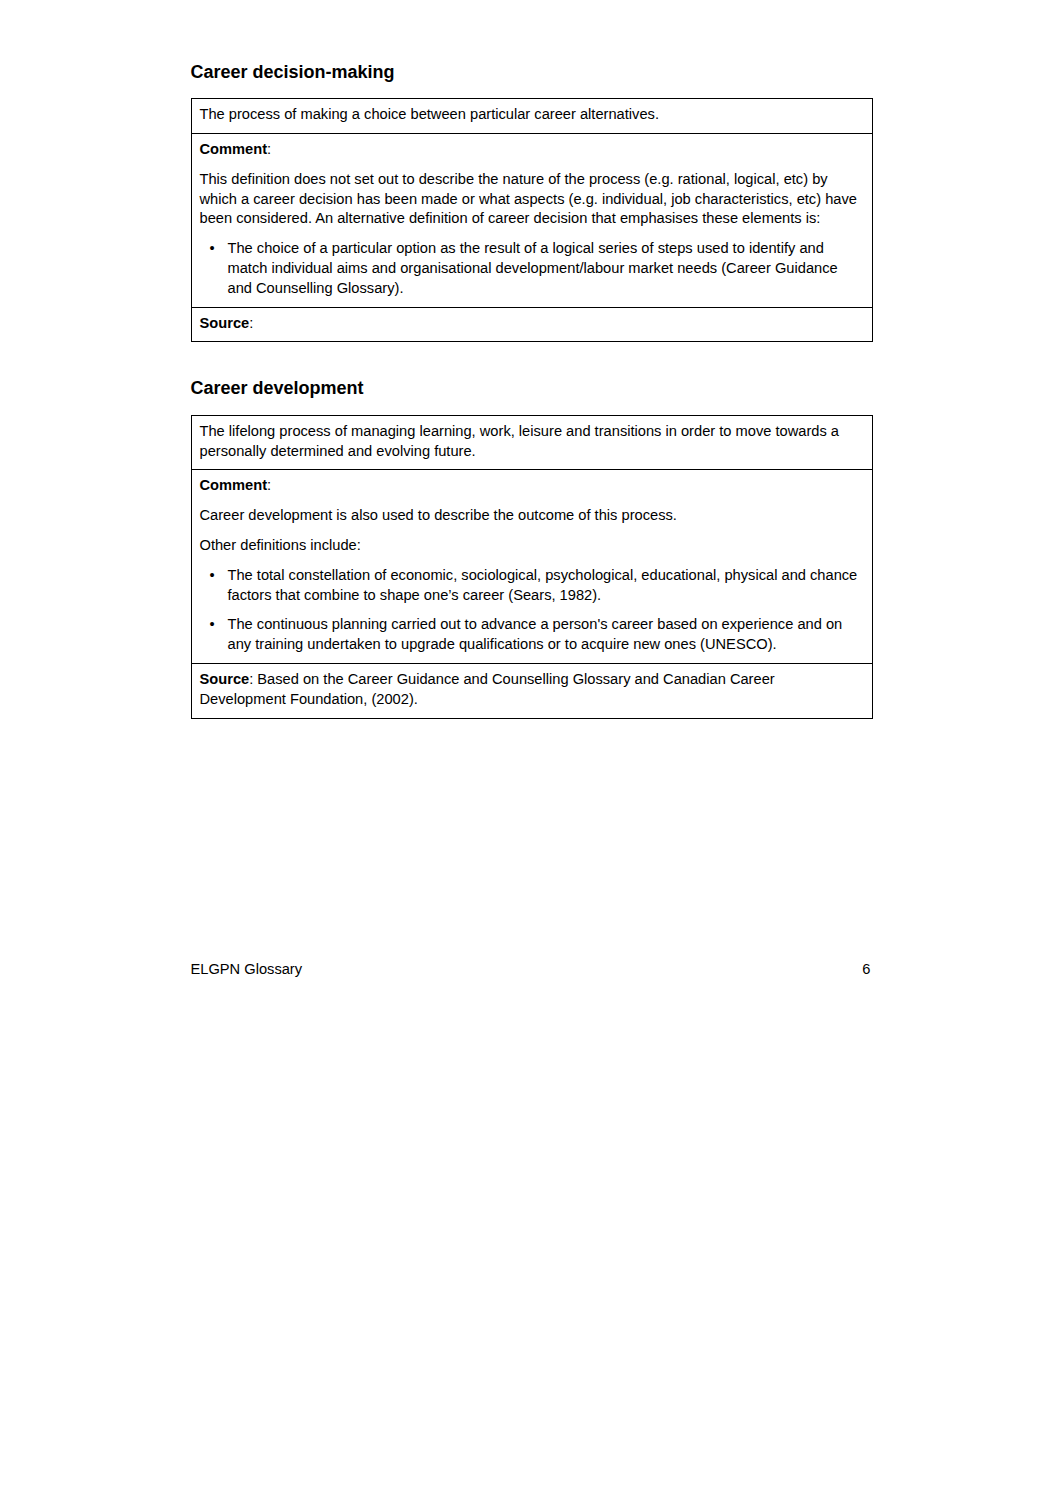Career decision-making
The process of making a choice between particular career alternatives.
Comment:
This definition does not set out to describe the nature of the process (e.g. rational, logical, etc) by which a career decision has been made or what aspects (e.g. individual, job characteristics, etc) have been considered. An alternative definition of career decision that emphasises these elements is:
The choice of a particular option as the result of a logical series of steps used to identify and match individual aims and organisational development/labour market needs (Career Guidance and Counselling Glossary).
Source:
Career development
The lifelong process of managing learning, work, leisure and transitions in order to move towards a personally determined and evolving future.
Comment:
Career development is also used to describe the outcome of this process.
Other definitions include:
The total constellation of economic, sociological, psychological, educational, physical and chance factors that combine to shape one’s career (Sears, 1982).
The continuous planning carried out to advance a person's career based on experience and on any training undertaken to upgrade qualifications or to acquire new ones (UNESCO).
Source: Based on the Career Guidance and Counselling Glossary and Canadian Career Development Foundation, (2002).
ELGPN Glossary 6